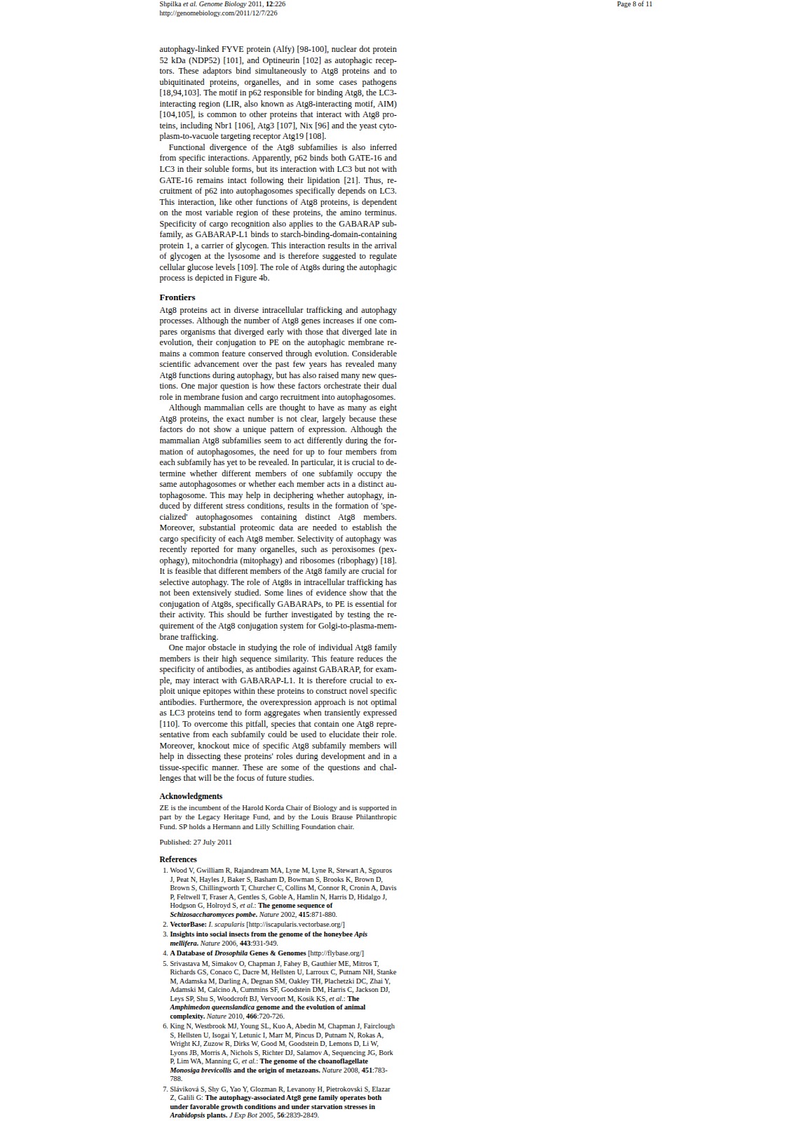Shpilka et al. Genome Biology 2011, 12:226
http://genomebiology.com/2011/12/7/226
Page 8 of 11
autophagy-linked FYVE protein (Alfy) [98-100], nuclear dot protein 52 kDa (NDP52) [101], and Optineurin [102] as autophagic receptors. These adaptors bind simultaneously to Atg8 proteins and to ubiquitinated proteins, organelles, and in some cases pathogens [18,94,103]. The motif in p62 responsible for binding Atg8, the LC3-interacting region (LIR, also known as Atg8-interacting motif, AIM) [104,105], is common to other proteins that interact with Atg8 proteins, including Nbr1 [106], Atg3 [107], Nix [96] and the yeast cytoplasm-to-vacuole targeting receptor Atg19 [108].
Functional divergence of the Atg8 subfamilies is also inferred from specific interactions. Apparently, p62 binds both GATE-16 and LC3 in their soluble forms, but its interaction with LC3 but not with GATE-16 remains intact following their lipidation [21]. Thus, recruitment of p62 into autophagosomes specifically depends on LC3. This interaction, like other functions of Atg8 proteins, is dependent on the most variable region of these proteins, the amino terminus. Specificity of cargo recognition also applies to the GABARAP subfamily, as GABARAP-L1 binds to starch-binding-domain-containing protein 1, a carrier of glycogen. This interaction results in the arrival of glycogen at the lysosome and is therefore suggested to regulate cellular glucose levels [109]. The role of Atg8s during the autophagic process is depicted in Figure 4b.
Frontiers
Atg8 proteins act in diverse intracellular trafficking and autophagy processes. Although the number of Atg8 genes increases if one compares organisms that diverged early with those that diverged late in evolution, their conjugation to PE on the autophagic membrane remains a common feature conserved through evolution. Considerable scientific advancement over the past few years has revealed many Atg8 functions during autophagy, but has also raised many new questions. One major question is how these factors orchestrate their dual role in membrane fusion and cargo recruitment into autophagosomes.
Although mammalian cells are thought to have as many as eight Atg8 proteins, the exact number is not clear, largely because these factors do not show a unique pattern of expression. Although the mammalian Atg8 subfamilies seem to act differently during the formation of autophagosomes, the need for up to four members from each subfamily has yet to be revealed. In particular, it is crucial to determine whether different members of one subfamily occupy the same autophagosomes or whether each member acts in a distinct autophagosome. This may help in deciphering whether autophagy, induced by different stress conditions, results in the formation of 'specialized' autophagosomes containing distinct Atg8 members. Moreover, substantial proteomic data are needed to establish the cargo specificity of each Atg8 member. Selectivity of autophagy was recently reported for many organelles, such as peroxisomes (pexophagy), mitochondria (mitophagy) and ribosomes (ribophagy) [18]. It is feasible that different members of the Atg8 family are crucial for selective autophagy. The role of Atg8s in intracellular trafficking has not been extensively studied. Some lines of evidence show that the conjugation of Atg8s, specifically GABARAPs, to PE is essential for their activity. This should be further investigated by testing the requirement of the Atg8 conjugation system for Golgi-to-plasma-membrane trafficking.
One major obstacle in studying the role of individual Atg8 family members is their high sequence similarity. This feature reduces the specificity of antibodies, as antibodies against GABARAP, for example, may interact with GABARAP-L1. It is therefore crucial to exploit unique epitopes within these proteins to construct novel specific antibodies. Furthermore, the overexpression approach is not optimal as LC3 proteins tend to form aggregates when transiently expressed [110]. To overcome this pitfall, species that contain one Atg8 representative from each subfamily could be used to elucidate their role. Moreover, knockout mice of specific Atg8 subfamily members will help in dissecting these proteins' roles during development and in a tissue-specific manner. These are some of the questions and challenges that will be the focus of future studies.
Acknowledgments
ZE is the incumbent of the Harold Korda Chair of Biology and is supported in part by the Legacy Heritage Fund, and by the Louis Brause Philanthropic Fund. SP holds a Hermann and Lilly Schilling Foundation chair.
Published: 27 July 2011
References
Wood V, Gwilliam R, Rajandream MA, Lyne M, Lyne R, Stewart A, Sgouros J, Peat N, Hayles J, Baker S, Basham D, Bowman S, Brooks K, Brown D, Brown S, Chillingworth T, Churcher C, Collins M, Connor R, Cronin A, Davis P, Feltwell T, Fraser A, Gentles S, Goble A, Hamlin N, Harris D, Hidalgo J, Hodgson G, Holroyd S, et al.: The genome sequence of Schizosaccharomyces pombe. Nature 2002, 415:871-880.
VectorBase: I. scapularis [http://iscapularis.vectorbase.org/]
Insights into social insects from the genome of the honeybee Apis mellifera. Nature 2006, 443:931-949.
A Database of Drosophila Genes & Genomes [http://flybase.org/]
Srivastava M, Simakov O, Chapman J, Fahey B, Gauthier ME, Mitros T, Richards GS, Conaco C, Dacre M, Hellsten U, Larroux C, Putnam NH, Stanke M, Adamska M, Darling A, Degnan SM, Oakley TH, Plachetzki DC, Zhai Y, Adamski M, Calcino A, Cummins SF, Goodstein DM, Harris C, Jackson DJ, Leys SP, Shu S, Woodcroft BJ, Vervoort M, Kosik KS, et al.: The Amphimedon queenslandica genome and the evolution of animal complexity. Nature 2010, 466:720-726.
King N, Westbrook MJ, Young SL, Kuo A, Abedin M, Chapman J, Fairclough S, Hellsten U, Isogai Y, Letunic I, Marr M, Pincus D, Putnam N, Rokas A, Wright KJ, Zuzow R, Dirks W, Good M, Goodstein D, Lemons D, Li W, Lyons JB, Morris A, Nichols S, Richter DJ, Salamov A, Sequencing JG, Bork P, Lim WA, Manning G, et al.: The genome of the choanoflagellate Monosiga brevicollis and the origin of metazoans. Nature 2008, 451:783-788.
Sláviková S, Shy G, Yao Y, Glozman R, Levanony H, Pietrokovski S, Elazar Z, Galili G: The autophagy-associated Atg8 gene family operates both under favorable growth conditions and under starvation stresses in Arabidopsis plants. J Exp Bot 2005, 56:2839-2849.